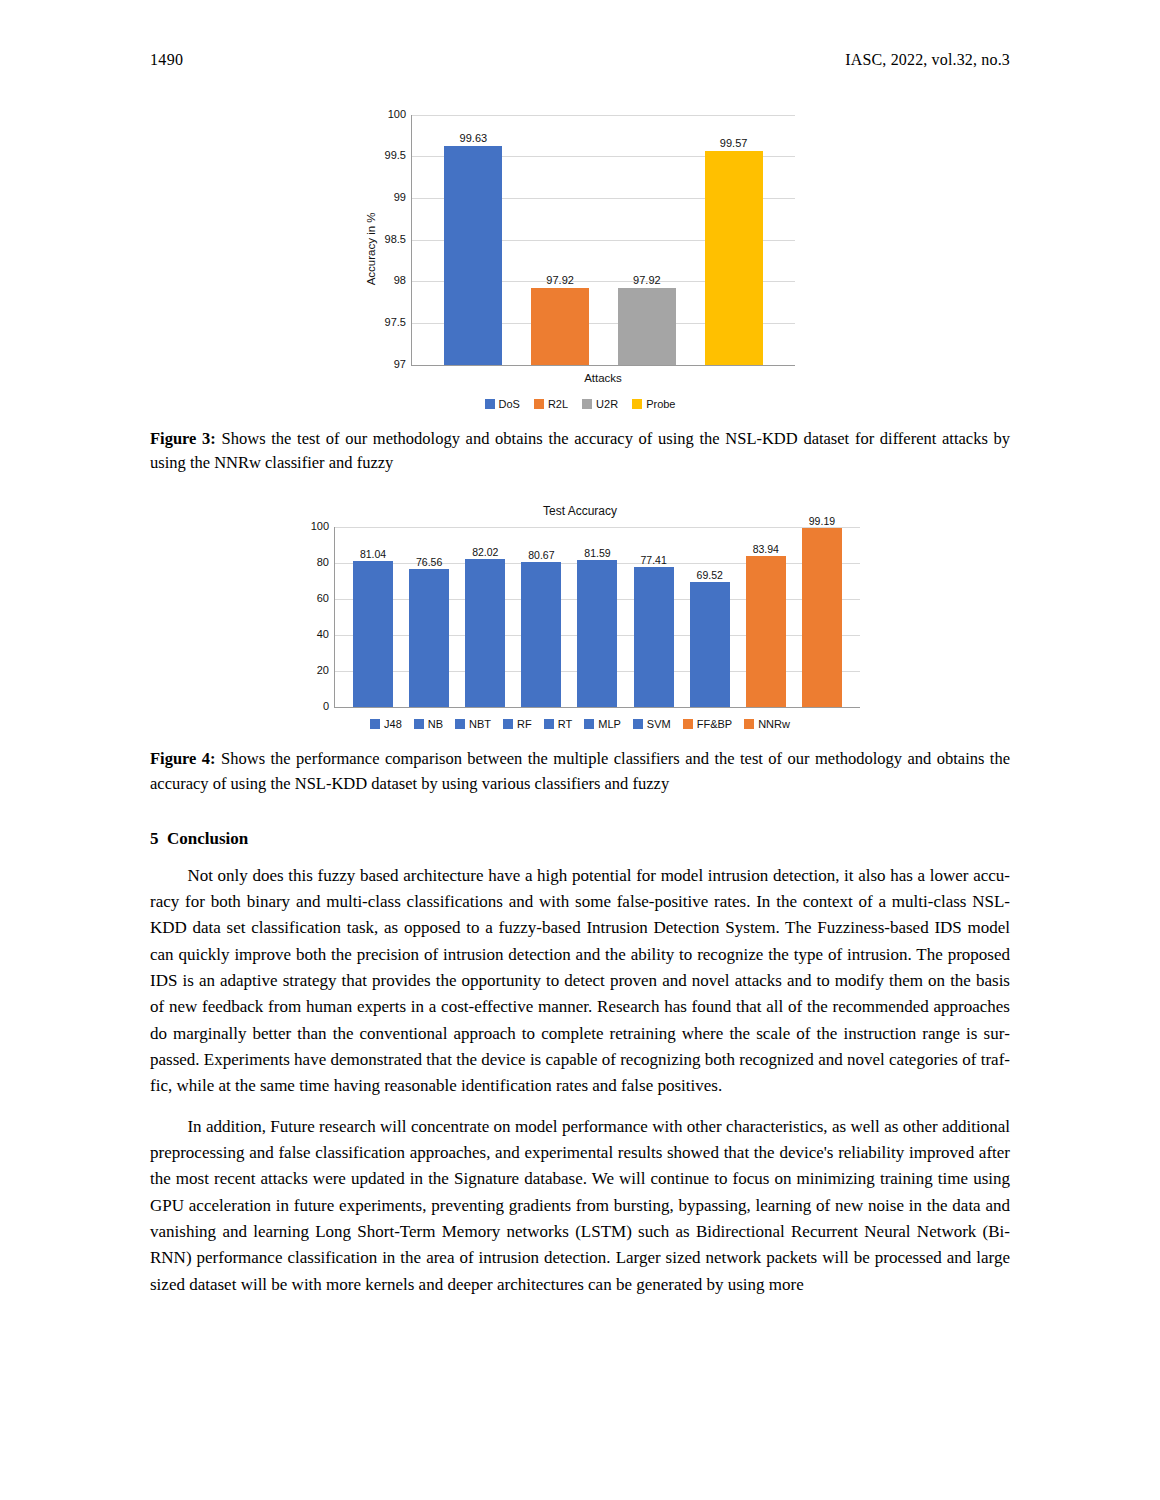1490
IASC, 2022, vol.32, no.3
Accuracy in %
100
99.5
99
98.5
98
97.5
97
99.63
97.92
97.92
99.57
Attacks
DoS R2L U2R Probe
Figure 3: Shows the test of our methodology and obtains the accuracy of using the NSL-KDD dataset for different attacks by using the NNRw classifier and fuzzy
Test Accuracy
100
80
60
40
20
0
81.04
76.56
82.02
80.67
81.59
77.41
69.52
83.94
99.19
J48 NB NBT RF RT MLP SVM FF&BP NNRw
Figure 4: Shows the performance comparison between the multiple classifiers and the test of our methodology and obtains the accuracy of using the NSL-KDD dataset by using various classifiers and fuzzy
5 Conclusion
Not only does this fuzzy based architecture have a high potential for model intrusion detection, it also has a lower accuracy for both binary and multi-class classifications and with some false-positive rates. In the context of a multi-class NSL-KDD data set classification task, as opposed to a fuzzy-based Intrusion Detection System. The Fuzziness-based IDS model can quickly improve both the precision of intrusion detection and the ability to recognize the type of intrusion. The proposed IDS is an adaptive strategy that provides the opportunity to detect proven and novel attacks and to modify them on the basis of new feedback from human experts in a cost-effective manner. Research has found that all of the recommended approaches do marginally better than the conventional approach to complete retraining where the scale of the instruction range is surpassed. Experiments have demonstrated that the device is capable of recognizing both recognized and novel categories of traffic, while at the same time having reasonable identification rates and false positives.
In addition, Future research will concentrate on model performance with other characteristics, as well as other additional preprocessing and false classification approaches, and experimental results showed that the device's reliability improved after the most recent attacks were updated in the Signature database. We will continue to focus on minimizing training time using GPU acceleration in future experiments, preventing gradients from bursting, bypassing, learning of new noise in the data and vanishing and learning Long Short-Term Memory networks (LSTM) such as Bidirectional Recurrent Neural Network (Bi-RNN) performance classification in the area of intrusion detection. Larger sized network packets will be processed and large sized dataset will be with more kernels and deeper architectures can be generated by using more